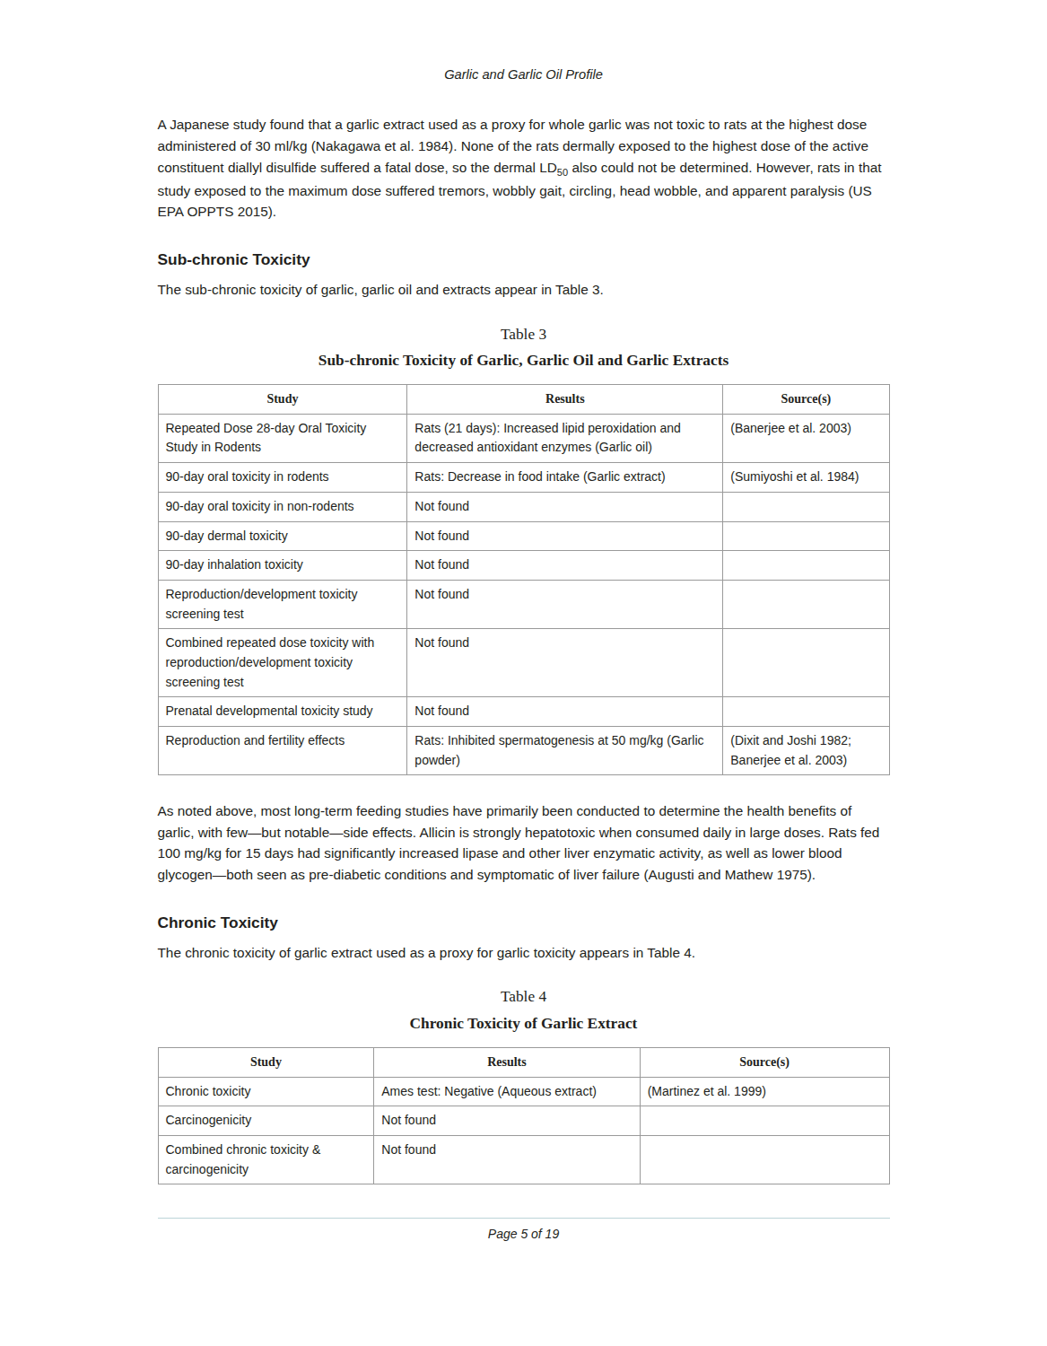Garlic and Garlic Oil Profile
A Japanese study found that a garlic extract used as a proxy for whole garlic was not toxic to rats at the highest dose administered of 30 ml/kg (Nakagawa et al. 1984). None of the rats dermally exposed to the highest dose of the active constituent diallyl disulfide suffered a fatal dose, so the dermal LD50 also could not be determined. However, rats in that study exposed to the maximum dose suffered tremors, wobbly gait, circling, head wobble, and apparent paralysis (US EPA OPPTS 2015).
Sub-chronic Toxicity
The sub-chronic toxicity of garlic, garlic oil and extracts appear in Table 3.
Table 3
Sub-chronic Toxicity of Garlic, Garlic Oil and Garlic Extracts
| Study | Results | Source(s) |
| --- | --- | --- |
| Repeated Dose 28-day Oral Toxicity Study in Rodents | Rats (21 days): Increased lipid peroxidation and decreased antioxidant enzymes (Garlic oil) | (Banerjee et al. 2003) |
| 90-day oral toxicity in rodents | Rats: Decrease in food intake (Garlic extract) | (Sumiyoshi et al. 1984) |
| 90-day oral toxicity in non-rodents | Not found | |
| 90-day dermal toxicity | Not found | |
| 90-day inhalation toxicity | Not found | |
| Reproduction/development toxicity screening test | Not found | |
| Combined repeated dose toxicity with reproduction/development toxicity screening test | Not found | |
| Prenatal developmental toxicity study | Not found | |
| Reproduction and fertility effects | Rats: Inhibited spermatogenesis at 50 mg/kg (Garlic powder) | (Dixit and Joshi 1982; Banerjee et al. 2003) |
As noted above, most long-term feeding studies have primarily been conducted to determine the health benefits of garlic, with few—but notable—side effects. Allicin is strongly hepatotoxic when consumed daily in large doses. Rats fed 100 mg/kg for 15 days had significantly increased lipase and other liver enzymatic activity, as well as lower blood glycogen—both seen as pre-diabetic conditions and symptomatic of liver failure (Augusti and Mathew 1975).
Chronic Toxicity
The chronic toxicity of garlic extract used as a proxy for garlic toxicity appears in Table 4.
Table 4
Chronic Toxicity of Garlic Extract
| Study | Results | Source(s) |
| --- | --- | --- |
| Chronic toxicity | Ames test: Negative (Aqueous extract) | (Martinez et al. 1999) |
| Carcinogenicity | Not found | |
| Combined chronic toxicity & carcinogenicity | Not found | |
Page 5 of 19